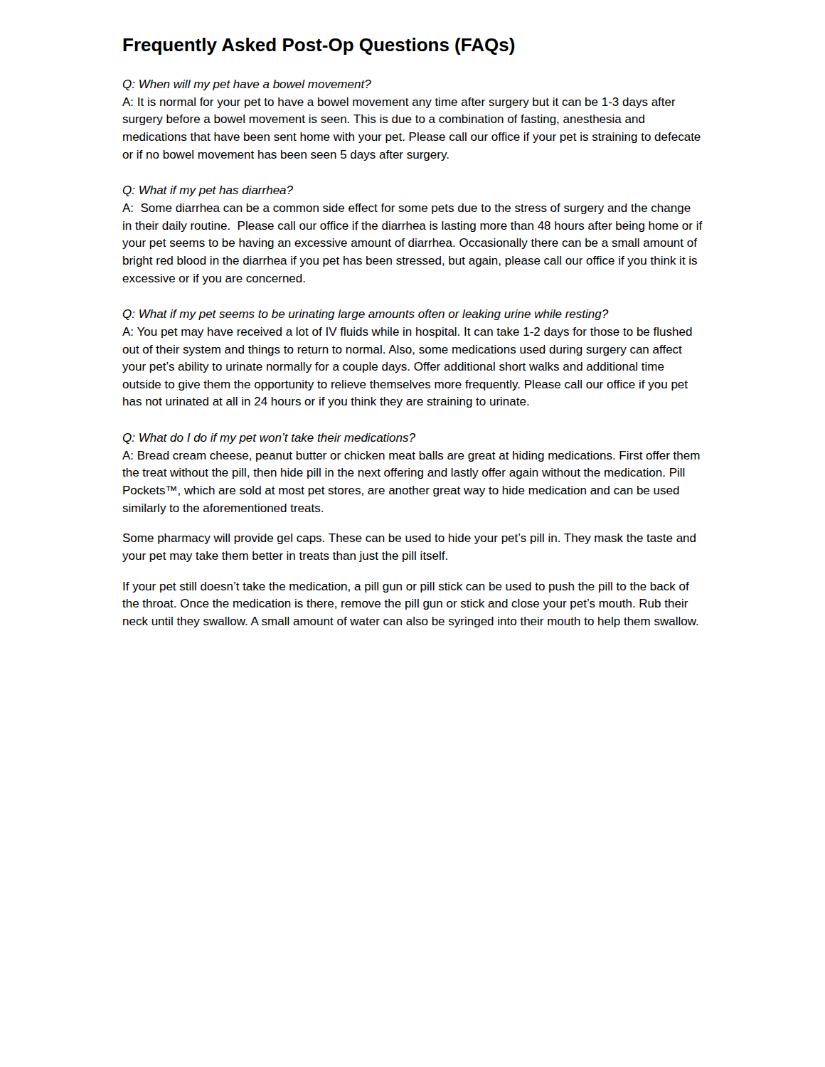Frequently Asked Post-Op Questions (FAQs)
Q: When will my pet have a bowel movement?
A: It is normal for your pet to have a bowel movement any time after surgery but it can be 1-3 days after surgery before a bowel movement is seen. This is due to a combination of fasting, anesthesia and medications that have been sent home with your pet. Please call our office if your pet is straining to defecate or if no bowel movement has been seen 5 days after surgery.
Q: What if my pet has diarrhea?
A: Some diarrhea can be a common side effect for some pets due to the stress of surgery and the change in their daily routine. Please call our office if the diarrhea is lasting more than 48 hours after being home or if your pet seems to be having an excessive amount of diarrhea. Occasionally there can be a small amount of bright red blood in the diarrhea if you pet has been stressed, but again, please call our office if you think it is excessive or if you are concerned.
Q: What if my pet seems to be urinating large amounts often or leaking urine while resting?
A: You pet may have received a lot of IV fluids while in hospital. It can take 1-2 days for those to be flushed out of their system and things to return to normal. Also, some medications used during surgery can affect your pet’s ability to urinate normally for a couple days. Offer additional short walks and additional time outside to give them the opportunity to relieve themselves more frequently. Please call our office if you pet has not urinated at all in 24 hours or if you think they are straining to urinate.
Q: What do I do if my pet won’t take their medications?
A: Bread cream cheese, peanut butter or chicken meat balls are great at hiding medications. First offer them the treat without the pill, then hide pill in the next offering and lastly offer again without the medication. Pill Pockets™, which are sold at most pet stores, are another great way to hide medication and can be used similarly to the aforementioned treats.
Some pharmacy will provide gel caps. These can be used to hide your pet’s pill in. They mask the taste and your pet may take them better in treats than just the pill itself.
If your pet still doesn’t take the medication, a pill gun or pill stick can be used to push the pill to the back of the throat. Once the medication is there, remove the pill gun or stick and close your pet’s mouth. Rub their neck until they swallow. A small amount of water can also be syringed into their mouth to help them swallow.